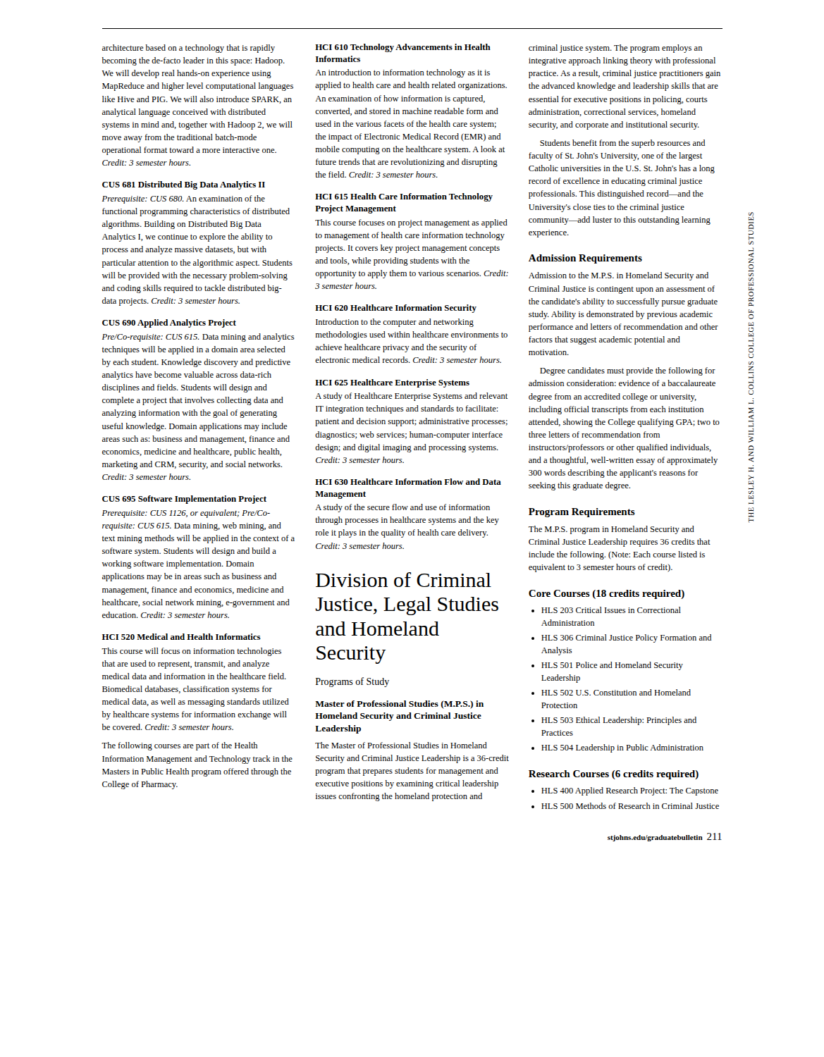The Lesley H. and William L. Collins College of Professional Studies
architecture based on a technology that is rapidly becoming the de-facto leader in this space: Hadoop. We will develop real hands-on experience using MapReduce and higher level computational languages like Hive and PIG. We will also introduce SPARK, an analytical language conceived with distributed systems in mind and, together with Hadoop 2, we will move away from the traditional batch-mode operational format toward a more interactive one. Credit: 3 semester hours.
CUS 681 Distributed Big Data Analytics II
Prerequisite: CUS 680. An examination of the functional programming characteristics of distributed algorithms. Building on Distributed Big Data Analytics I, we continue to explore the ability to process and analyze massive datasets, but with particular attention to the algorithmic aspect. Students will be provided with the necessary problem-solving and coding skills required to tackle distributed big-data projects. Credit: 3 semester hours.
CUS 690 Applied Analytics Project
Pre/Co-requisite: CUS 615. Data mining and analytics techniques will be applied in a domain area selected by each student. Knowledge discovery and predictive analytics have become valuable across data-rich disciplines and fields. Students will design and complete a project that involves collecting data and analyzing information with the goal of generating useful knowledge. Domain applications may include areas such as: business and management, finance and economics, medicine and healthcare, public health, marketing and CRM, security, and social networks. Credit: 3 semester hours.
CUS 695 Software Implementation Project
Prerequisite: CUS 1126, or equivalent; Pre/Co-requisite: CUS 615. Data mining, web mining, and text mining methods will be applied in the context of a software system. Students will design and build a working software implementation. Domain applications may be in areas such as business and management, finance and economics, medicine and healthcare, social network mining, e-government and education. Credit: 3 semester hours.
HCI 520 Medical and Health Informatics
This course will focus on information technologies that are used to represent, transmit, and analyze medical data and information in the healthcare field. Biomedical databases, classification systems for medical data, as well as messaging standards utilized by healthcare systems for information exchange will be covered. Credit: 3 semester hours.
The following courses are part of the Health Information Management and Technology track in the Masters in Public Health program offered through the College of Pharmacy.
HCI 610 Technology Advancements in Health Informatics
An introduction to information technology as it is applied to health care and health related organizations. An examination of how information is captured, converted, and stored in machine readable form and used in the various facets of the health care system; the impact of Electronic Medical Record (EMR) and mobile computing on the healthcare system. A look at future trends that are revolutionizing and disrupting the field. Credit: 3 semester hours.
HCI 615 Health Care Information Technology Project Management
This course focuses on project management as applied to management of health care information technology projects. It covers key project management concepts and tools, while providing students with the opportunity to apply them to various scenarios. Credit: 3 semester hours.
HCI 620 Healthcare Information Security
Introduction to the computer and networking methodologies used within healthcare environments to achieve healthcare privacy and the security of electronic medical records. Credit: 3 semester hours.
HCI 625 Healthcare Enterprise Systems
A study of Healthcare Enterprise Systems and relevant IT integration techniques and standards to facilitate: patient and decision support; administrative processes; diagnostics; web services; human-computer interface design; and digital imaging and processing systems. Credit: 3 semester hours.
HCI 630 Healthcare Information Flow and Data Management
A study of the secure flow and use of information through processes in healthcare systems and the key role it plays in the quality of health care delivery. Credit: 3 semester hours.
Division of Criminal Justice, Legal Studies and Homeland Security
Programs of Study
Master of Professional Studies (M.P.S.) in Homeland Security and Criminal Justice Leadership
The Master of Professional Studies in Homeland Security and Criminal Justice Leadership is a 36-credit program that prepares students for management and executive positions by examining critical leadership issues confronting the homeland protection and criminal justice system. The program employs an integrative approach linking theory with professional practice. As a result, criminal justice practitioners gain the advanced knowledge and leadership skills that are essential for executive positions in policing, courts administration, correctional services, homeland security, and corporate and institutional security.
Students benefit from the superb resources and faculty of St. John's University, one of the largest Catholic universities in the U.S. St. John's has a long record of excellence in educating criminal justice professionals. This distinguished record—and the University's close ties to the criminal justice community—add luster to this outstanding learning experience.
Admission Requirements
Admission to the M.P.S. in Homeland Security and Criminal Justice is contingent upon an assessment of the candidate's ability to successfully pursue graduate study. Ability is demonstrated by previous academic performance and letters of recommendation and other factors that suggest academic potential and motivation.
Degree candidates must provide the following for admission consideration: evidence of a baccalaureate degree from an accredited college or university, including official transcripts from each institution attended, showing the College qualifying GPA; two to three letters of recommendation from instructors/professors or other qualified individuals, and a thoughtful, well-written essay of approximately 300 words describing the applicant's reasons for seeking this graduate degree.
Program Requirements
The M.P.S. program in Homeland Security and Criminal Justice Leadership requires 36 credits that include the following. (Note: Each course listed is equivalent to 3 semester hours of credit).
Core Courses (18 credits required)
HLS 203 Critical Issues in Correctional Administration
HLS 306 Criminal Justice Policy Formation and Analysis
HLS 501 Police and Homeland Security Leadership
HLS 502 U.S. Constitution and Homeland Protection
HLS 503 Ethical Leadership: Principles and Practices
HLS 504 Leadership in Public Administration
Research Courses (6 credits required)
HLS 400 Applied Research Project: The Capstone
HLS 500 Methods of Research in Criminal Justice
stjohns.edu/graduatebulletin 211